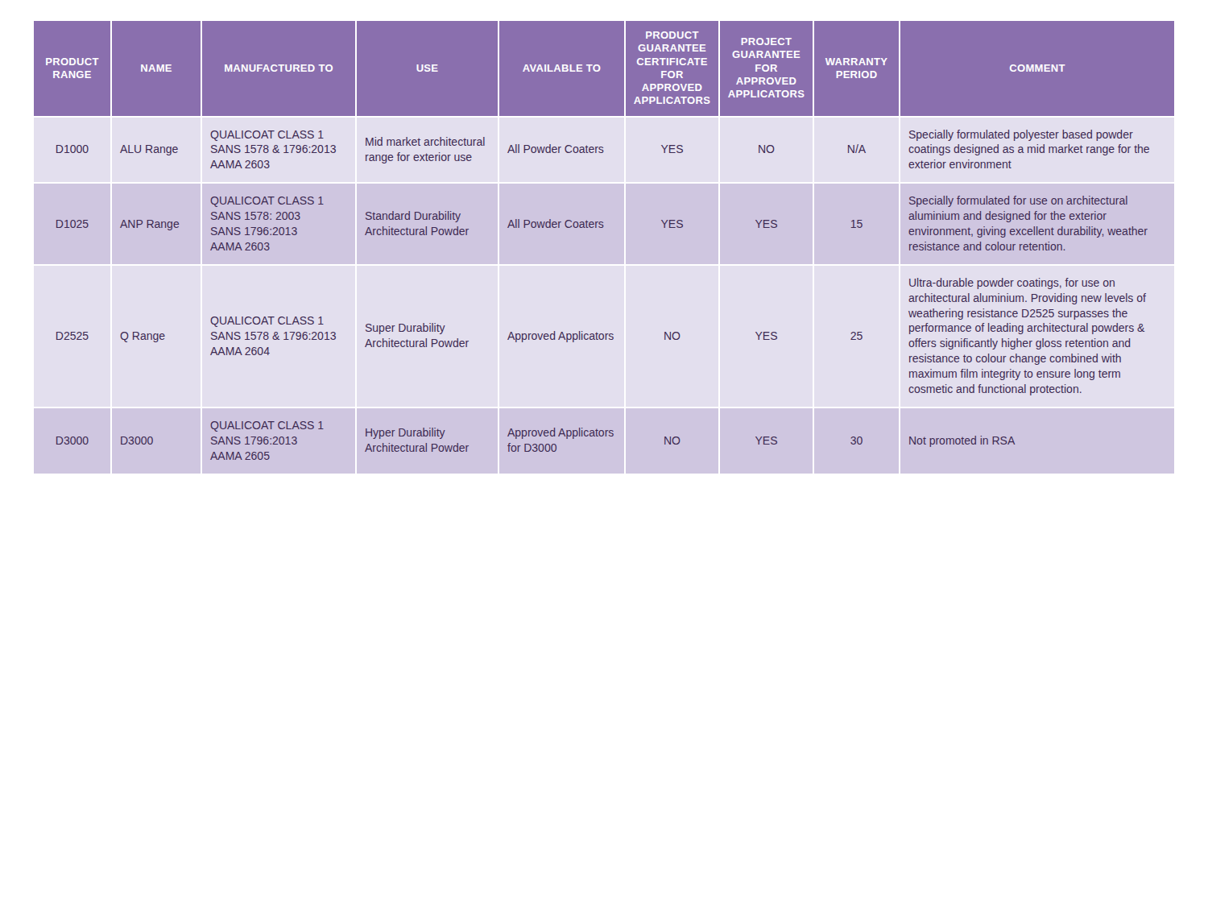| PRODUCT RANGE | NAME | MANUFACTURED TO | USE | AVAILABLE TO | PRODUCT GUARANTEE CERTIFICATE FOR APPROVED APPLICATORS | PROJECT GUARANTEE FOR APPROVED APPLICATORS | WARRANTY PERIOD | COMMENT |
| --- | --- | --- | --- | --- | --- | --- | --- | --- |
| D1000 | ALU Range | QUALICOAT CLASS 1 SANS 1578 & 1796:2013 AAMA 2603 | Mid market architectural range for exterior use | All Powder Coaters | YES | NO | N/A | Specially formulated polyester based powder coatings designed as a mid market range for the exterior environment |
| D1025 | ANP Range | QUALICOAT CLASS 1 SANS 1578: 2003 SANS 1796:2013 AAMA 2603 | Standard Durability Architectural Powder | All Powder Coaters | YES | YES | 15 | Specially formulated for use on architectural aluminium and designed for the exterior environment, giving excellent durability, weather resistance and colour retention. |
| D2525 | Q Range | QUALICOAT CLASS 1 SANS 1578 & 1796:2013 AAMA 2604 | Super Durability Architectural Powder | Approved Applicators | NO | YES | 25 | Ultra-durable powder coatings, for use on architectural aluminium. Providing new levels of weathering resistance D2525 surpasses the performance of leading architectural powders & offers significantly higher gloss retention and resistance to colour change combined with maximum film integrity to ensure long term cosmetic and functional protection. |
| D3000 | D3000 | QUALICOAT CLASS 1 SANS 1796:2013 AAMA 2605 | Hyper Durability Architectural Powder | Approved Applicators for D3000 | NO | YES | 30 | Not promoted in RSA |